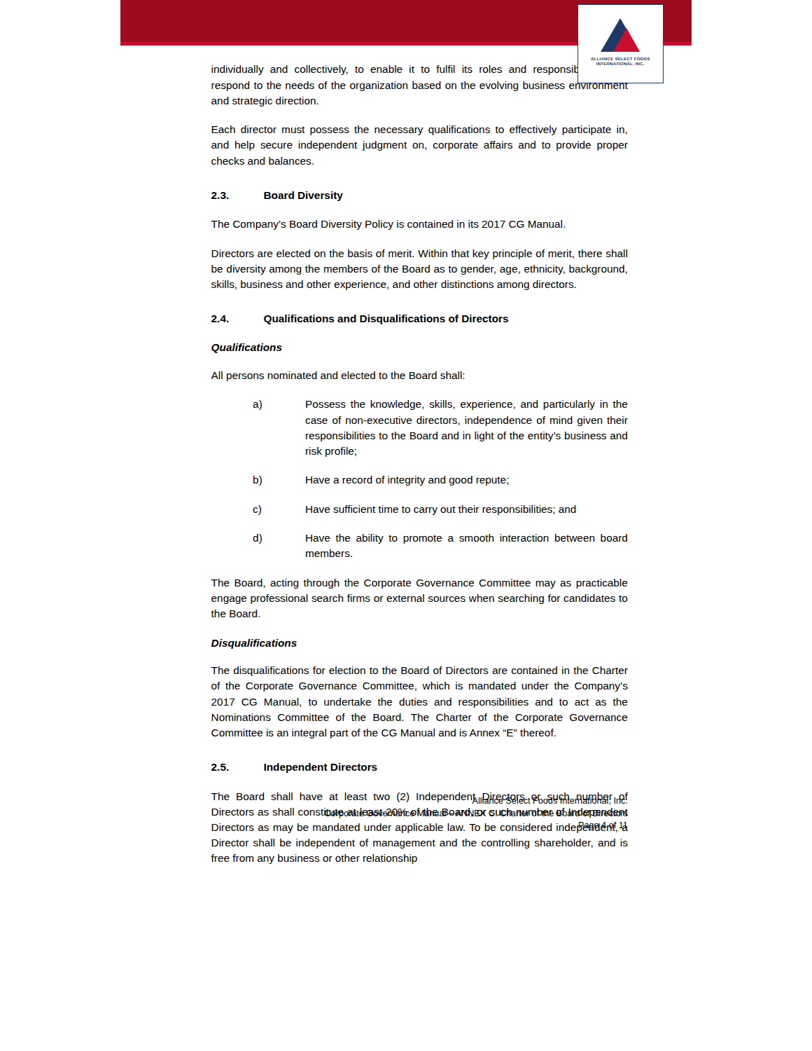ALLIANCE SELECT FOODS
INTERNATIONAL, INC.
individually and collectively, to enable it to fulfil its roles and responsibilities and respond to the needs of the organization based on the evolving business environment and strategic direction.
Each director must possess the necessary qualifications to effectively participate in, and help secure independent judgment on, corporate affairs and to provide proper checks and balances.
2.3. Board Diversity
The Company’s Board Diversity Policy is contained in its 2017 CG Manual.
Directors are elected on the basis of merit. Within that key principle of merit, there shall be diversity among the members of the Board as to gender, age, ethnicity, background, skills, business and other experience, and other distinctions among directors.
2.4. Qualifications and Disqualifications of Directors
Qualifications
All persons nominated and elected to the Board shall:
a) Possess the knowledge, skills, experience, and particularly in the case of non-executive directors, independence of mind given their responsibilities to the Board and in light of the entity’s business and risk profile;
b) Have a record of integrity and good repute;
c) Have sufficient time to carry out their responsibilities; and
d) Have the ability to promote a smooth interaction between board members.
The Board, acting through the Corporate Governance Committee may as practicable engage professional search firms or external sources when searching for candidates to the Board.
Disqualifications
The disqualifications for election to the Board of Directors are contained in the Charter of the Corporate Governance Committee, which is mandated under the Company’s 2017 CG Manual, to undertake the duties and responsibilities and to act as the Nominations Committee of the Board. The Charter of the Corporate Governance Committee is an integral part of the CG Manual and is Annex “E” thereof.
2.5. Independent Directors
The Board shall have at least two (2) Independent Directors or such number of Directors as shall constitute at least 20% of the Board, or such number of Independent Directors as may be mandated under applicable law. To be considered independent, a Director shall be independent of management and the controlling shareholder, and is free from any business or other relationship
Alliance Select Foods International, Inc.
Corporate Governance Manual – ANNEX C: Charter of the Board of Directors
Page 4 of 11